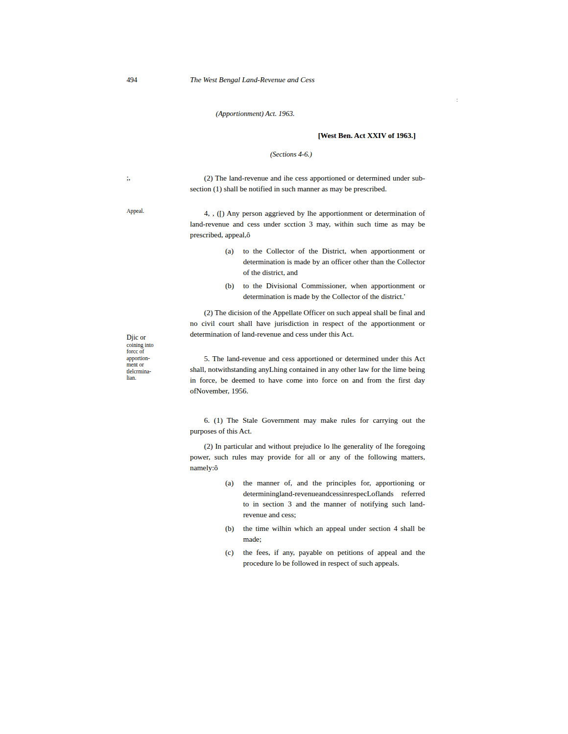:
494
The West Bengal Land-Revenue and Cess
(Apportionment) Act. 1963.
[West Ben. Act XXIV of 1963.]
(Sections 4-6.)
;,
(2) The land-revenue and ihe cess apportioned or determined under sub-section (1) shall be notified in such manner as may be prescribed.
Appeal.
4, , ([) Any person aggrieved by lhe apportionment or determination of land-revenue and cess under scction 3 may, within such time as may be prescribed, appeal,ô
(a) to the Collector of the District, when apportionment or determination is made by an officer other than the Collector of the district, and
(b) to the Divisional Commissioner, when apportionment or determination is made by the Collector of the district.'
(2) The dicision of the Appellate Officer on such appeal shall be final and no civil court shall have jurisdiction in respect of the apportionment or determination of land-revenue and cess under this Act.
Djic or
coining into
forcc of
apportion-
ment or
tlelcrmina-
lian.
5. The land-revenue and cess apportioned or determined under this Act shall, notwithstanding anyLhing contained in any other law for the lime being in force, be deemed to have come into force on and from the first day ofNovember, 1956.
6. (1) The Stale Government may make rules for carrying out the purposes of this Act.
(2) In particular and without prejudice lo lhe generality of lhe foregoing power, such rules may provide for all or any of the following matters, namely:ô
(a) the manner of, and the principles for, apportioning or determiningland-revenueandcessinrespecLoflands referred to in section 3 and the manner of notifying such land-revenue and cess;
(b) the time wilhin which an appeal under section 4 shall be made;
(c) the fees, if any, payable on petitions of appeal and the procedure lo be followed in respect of such appeals.